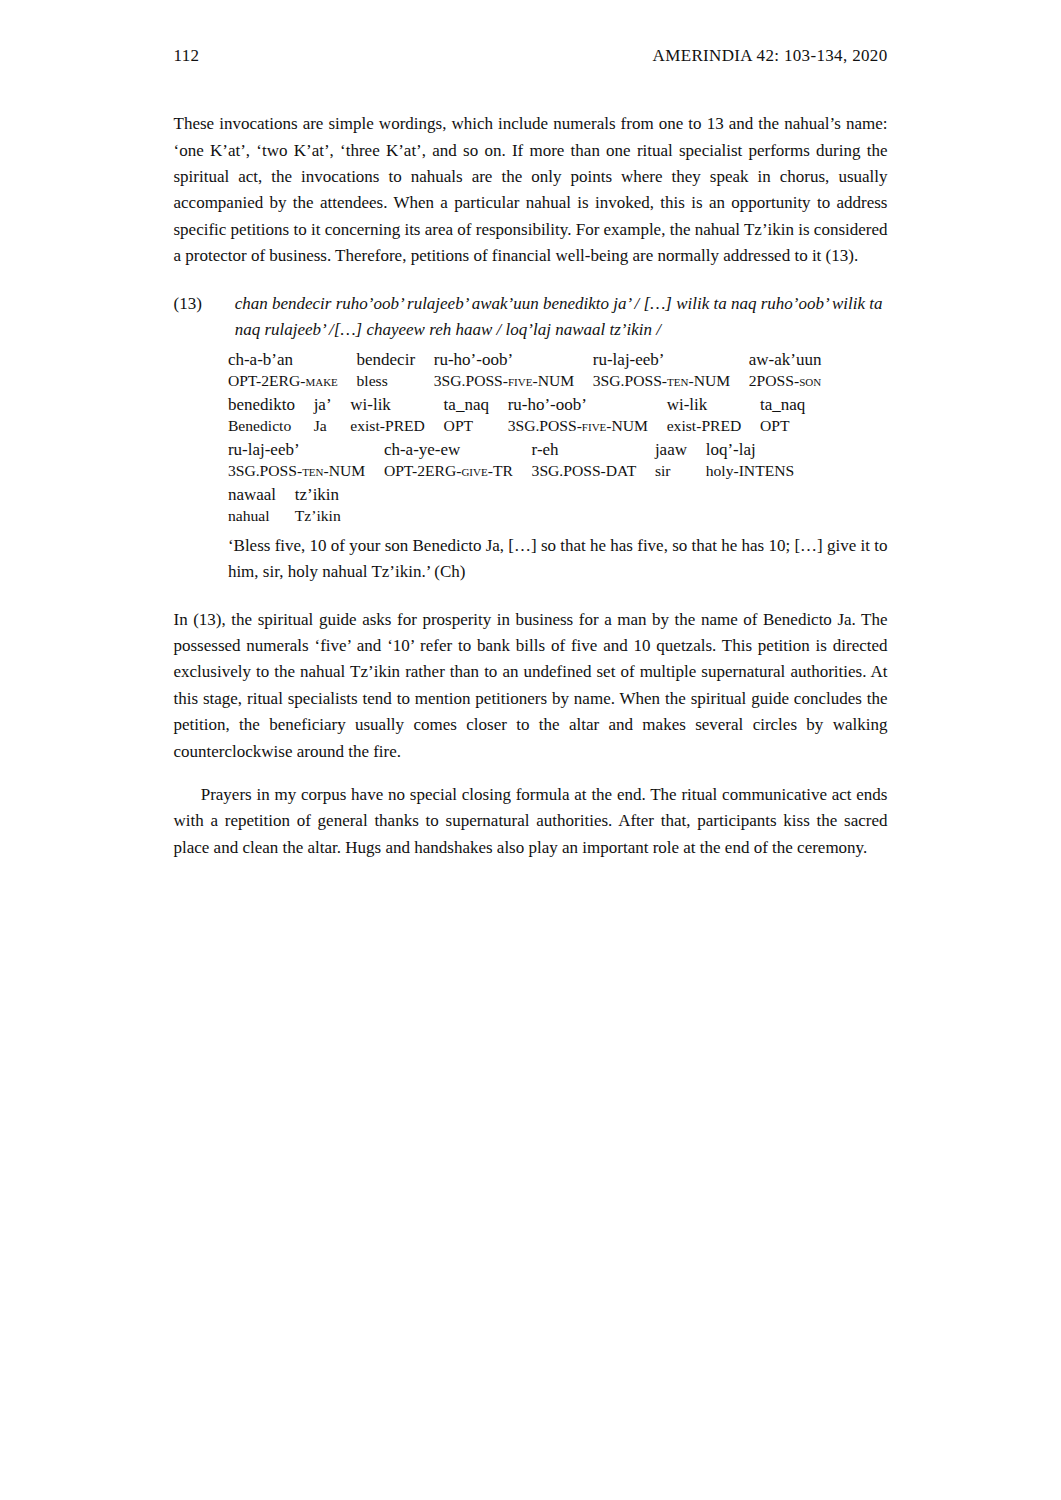112 AMERINDIA 42: 103-134, 2020
These invocations are simple wordings, which include numerals from one to 13 and the nahual’s name: ‘one K’at’, ‘two K’at’, ‘three K’at’, and so on. If more than one ritual specialist performs during the spiritual act, the invocations to nahuals are the only points where they speak in chorus, usually accompanied by the attendees. When a particular nahual is invoked, this is an opportunity to address specific petitions to it concerning its area of responsibility. For example, the nahual Tz’ikin is considered a protector of business. Therefore, petitions of financial well-being are normally addressed to it (13).
(13) chan bendecir ruho’oob’ rulajeeb’ awak’uun benedikto ja’ / […] wilik ta naq ruho’oob’ wilik ta naq rulajeeb’ /[…] chayeew reh haaw / loq’laj nawaal tz’ikin /
ch-a-b’an OPT-2ERG-make bendecir bless ru-ho’-oob’3SG.POSS-five-NUM ru-laj-eeb’3SG.POSS-ten-NUM aw-ak’uun 2POSS-son
benedikto Benedicto ja’Ja wi-lik exist-PRED ta_naq OPT ru-ho’-oob’3SG.POSS-five-NUM wi-lik exist-PRED ta_naq OPT
ru-laj-eeb’3SG.POSS-ten-NUM ch-a-ye-ew OPT-2ERG-give-TR r-eh 3SG.POSS-DAT jaaw sir loq’-laj holy-INTENS
nawaal nahual tz’ikin Tz’ikin
‘Bless five, 10 of your son Benedicto Ja, […] so that he has five, so that he has 10; […] give it to him, sir, holy nahual Tz’ikin.’ (Ch)
In (13), the spiritual guide asks for prosperity in business for a man by the name of Benedicto Ja. The possessed numerals ‘five’ and ‘10’ refer to bank bills of five and 10 quetzals. This petition is directed exclusively to the nahual Tz’ikin rather than to an undefined set of multiple supernatural authorities. At this stage, ritual specialists tend to mention petitioners by name. When the spiritual guide concludes the petition, the beneficiary usually comes closer to the altar and makes several circles by walking counterclockwise around the fire.
Prayers in my corpus have no special closing formula at the end. The ritual communicative act ends with a repetition of general thanks to supernatural authorities. After that, participants kiss the sacred place and clean the altar. Hugs and handshakes also play an important role at the end of the ceremony.